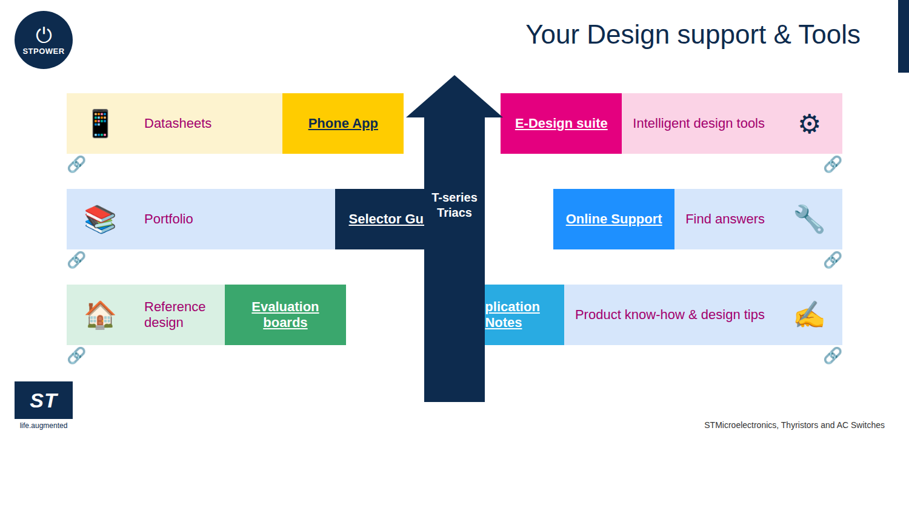⏻ STPOWER
Your Design support & Tools
T-series
Triacs
📱
Datasheets
Phone App
E-Design suite
Intelligent design tools
⚙
🔗 🔗
📚
Portfolio
Selector Guide
Online Support
Find answers
🔧
🔗 🔗
🏠
Reference design
Evaluation boards
Application Notes
Product know-how & design tips
✍
🔗 🔗
ST
life.augmented
STMicroelectronics, Thyristors and AC Switches